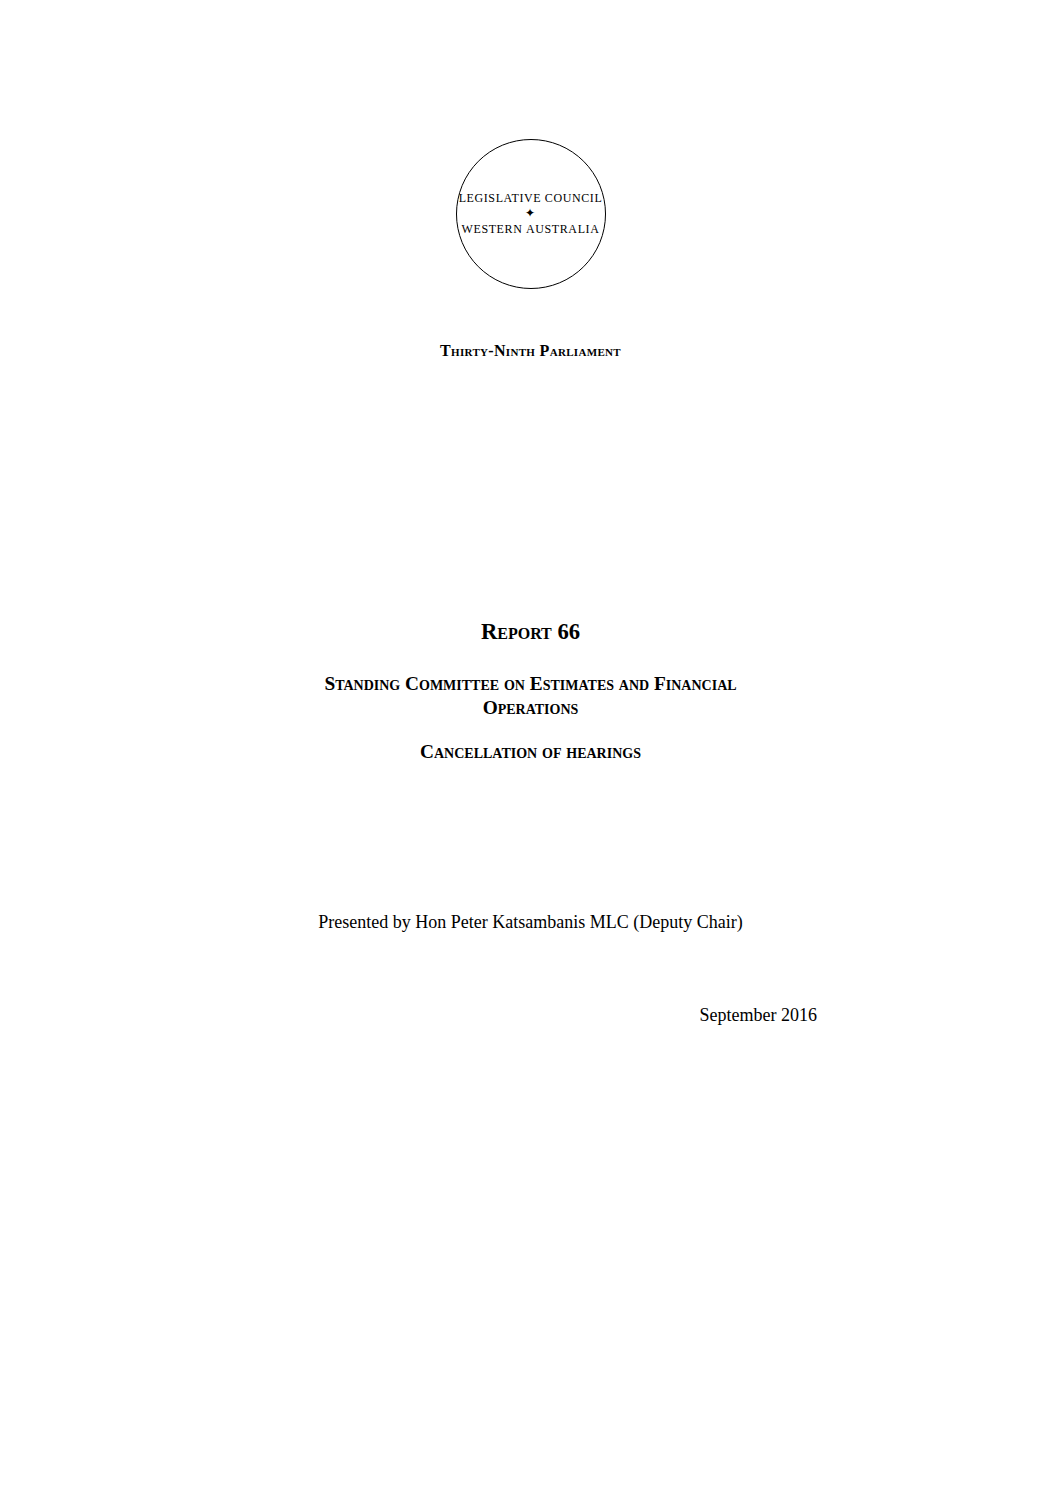LEGISLATIVE COUNCIL
✦
WESTERN AUSTRALIA
Thirty-Ninth Parliament
Report 66
Standing Committee on Estimates and Financial Operations
Cancellation of hearings
Presented by Hon Peter Katsambanis MLC (Deputy Chair)
September 2016